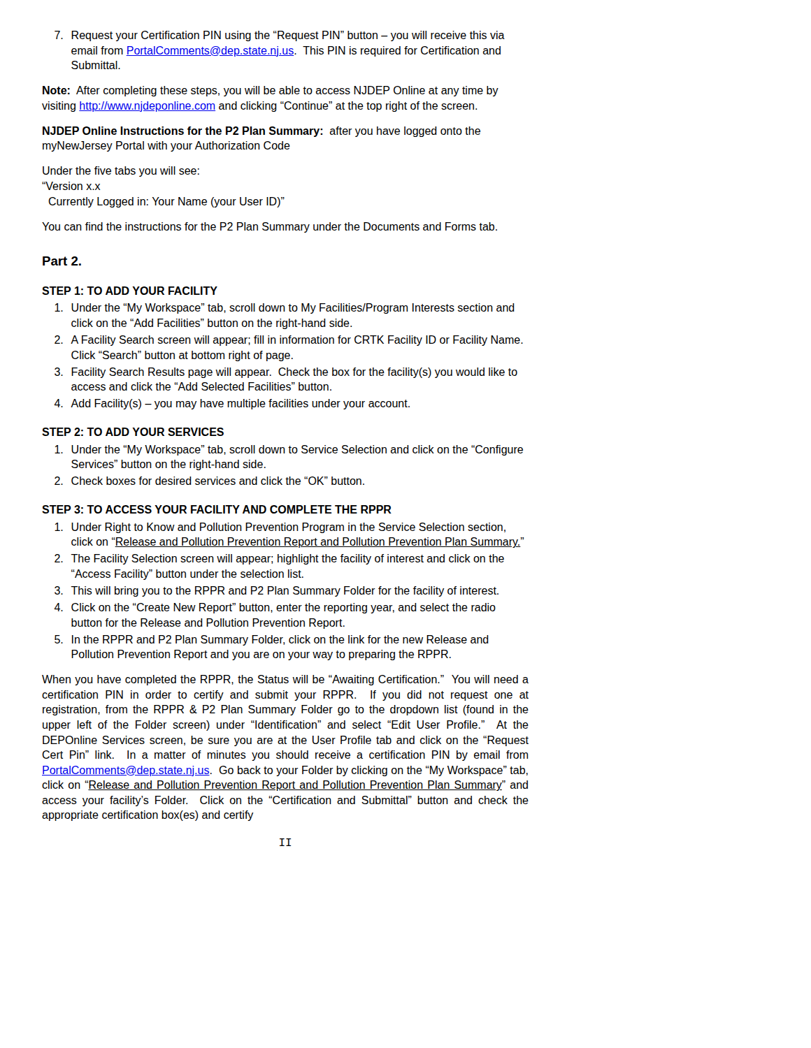Request your Certification PIN using the “Request PIN” button – you will receive this via email from PortalComments@dep.state.nj.us. This PIN is required for Certification and Submittal.
Note: After completing these steps, you will be able to access NJDEP Online at any time by visiting http://www.njdeponline.com and clicking “Continue” at the top right of the screen.
NJDEP Online Instructions for the P2 Plan Summary: after you have logged onto the myNewJersey Portal with your Authorization Code
Under the five tabs you will see:
“Version x.x
Currently Logged in: Your Name (your User ID)”
You can find the instructions for the P2 Plan Summary under the Documents and Forms tab.
Part 2.
STEP 1: TO ADD YOUR FACILITY
Under the “My Workspace” tab, scroll down to My Facilities/Program Interests section and click on the “Add Facilities” button on the right-hand side.
A Facility Search screen will appear; fill in information for CRTK Facility ID or Facility Name. Click “Search” button at bottom right of page.
Facility Search Results page will appear. Check the box for the facility(s) you would like to access and click the “Add Selected Facilities” button.
Add Facility(s) – you may have multiple facilities under your account.
STEP 2: TO ADD YOUR SERVICES
Under the “My Workspace” tab, scroll down to Service Selection and click on the “Configure Services” button on the right-hand side.
Check boxes for desired services and click the “OK” button.
STEP 3: TO ACCESS YOUR FACILITY AND COMPLETE THE RPPR
Under Right to Know and Pollution Prevention Program in the Service Selection section, click on “Release and Pollution Prevention Report and Pollution Prevention Plan Summary.”
The Facility Selection screen will appear; highlight the facility of interest and click on the “Access Facility” button under the selection list.
This will bring you to the RPPR and P2 Plan Summary Folder for the facility of interest.
Click on the “Create New Report” button, enter the reporting year, and select the radio button for the Release and Pollution Prevention Report.
In the RPPR and P2 Plan Summary Folder, click on the link for the new Release and Pollution Prevention Report and you are on your way to preparing the RPPR.
When you have completed the RPPR, the Status will be “Awaiting Certification.” You will need a certification PIN in order to certify and submit your RPPR. If you did not request one at registration, from the RPPR & P2 Plan Summary Folder go to the dropdown list (found in the upper left of the Folder screen) under “Identification” and select “Edit User Profile.” At the DEPOnline Services screen, be sure you are at the User Profile tab and click on the “Request Cert Pin” link. In a matter of minutes you should receive a certification PIN by email from PortalComments@dep.state.nj.us. Go back to your Folder by clicking on the “My Workspace” tab, click on “Release and Pollution Prevention Report and Pollution Prevention Plan Summary” and access your facility’s Folder. Click on the “Certification and Submittal” button and check the appropriate certification box(es) and certify
II